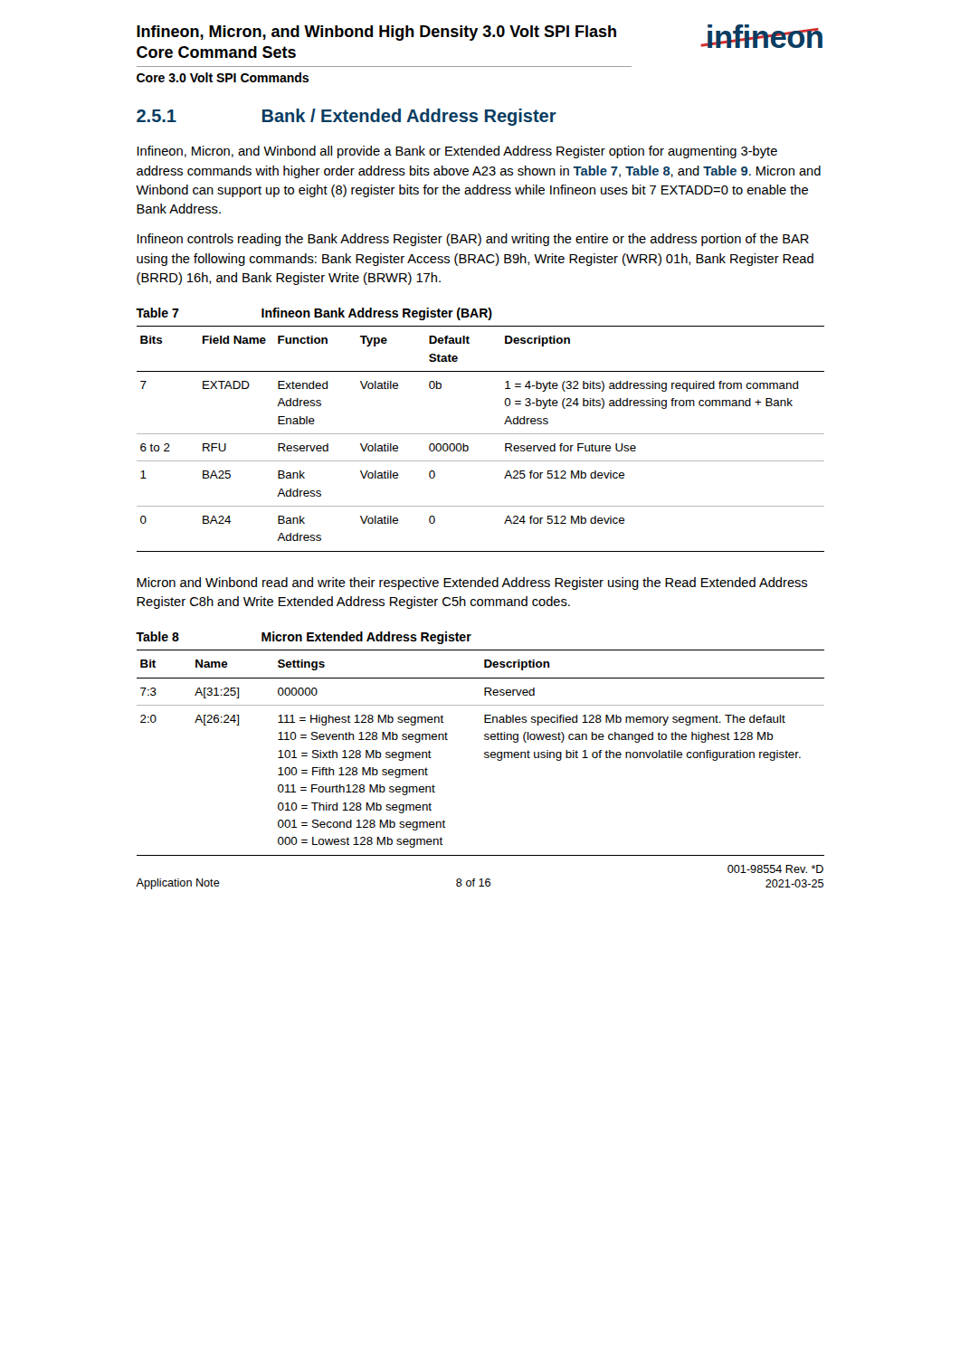Infineon, Micron, and Winbond High Density 3.0 Volt SPI Flash Core Command Sets
infineon
Core 3.0 Volt SPI Commands
2.5.1 Bank / Extended Address Register
Infineon, Micron, and Winbond all provide a Bank or Extended Address Register option for augmenting 3-byte address commands with higher order address bits above A23 as shown in Table 7, Table 8, and Table 9. Micron and Winbond can support up to eight (8) register bits for the address while Infineon uses bit 7 EXTADD=0 to enable the Bank Address.
Infineon controls reading the Bank Address Register (BAR) and writing the entire or the address portion of the BAR using the following commands: Bank Register Access (BRAC) B9h, Write Register (WRR) 01h, Bank Register Read (BRRD) 16h, and Bank Register Write (BRWR) 17h.
Table 7 Infineon Bank Address Register (BAR)
| Bits | Field Name | Function | Type | Default State | Description |
| --- | --- | --- | --- | --- | --- |
| 7 | EXTADD | Extended Address Enable | Volatile | 0b | 1 = 4-byte (32 bits) addressing required from command 0 = 3-byte (24 bits) addressing from command + Bank Address |
| 6 to 2 | RFU | Reserved | Volatile | 00000b | Reserved for Future Use |
| 1 | BA25 | Bank Address | Volatile | 0 | A25 for 512 Mb device |
| 0 | BA24 | Bank Address | Volatile | 0 | A24 for 512 Mb device |
Micron and Winbond read and write their respective Extended Address Register using the Read Extended Address Register C8h and Write Extended Address Register C5h command codes.
Table 8 Micron Extended Address Register
| Bit | Name | Settings | Description |
| --- | --- | --- | --- |
| 7:3 | A[31:25] | 000000 | Reserved |
| 2:0 | A[26:24] | 111 = Highest 128 Mb segment 110 = Seventh 128 Mb segment 101 = Sixth 128 Mb segment 100 = Fifth 128 Mb segment 011 = Fourth128 Mb segment 010 = Third 128 Mb segment 001 = Second 128 Mb segment 000 = Lowest 128 Mb segment | Enables specified 128 Mb memory segment. The default setting (lowest) can be changed to the highest 128 Mb segment using bit 1 of the nonvolatile configuration register. |
Application Note
8 of 16
001-98554 Rev. *D
2021-03-25